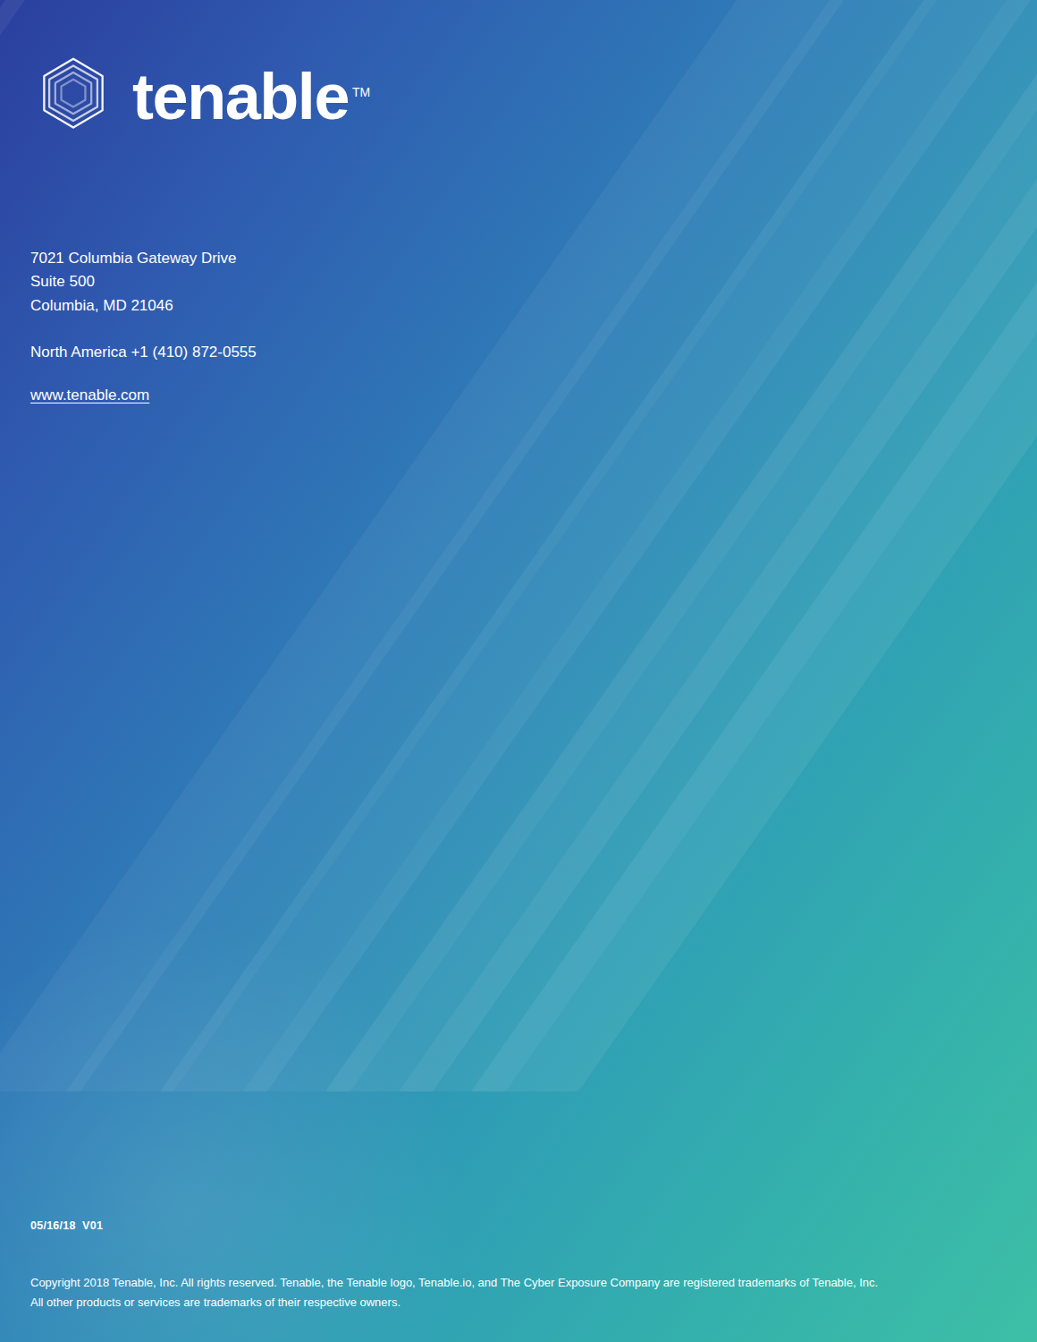tenableTM
7021 Columbia Gateway Drive
Suite 500
Columbia, MD 21046
North America +1 (410) 872-0555
www.tenable.com
05/16/18 V01
Copyright 2018 Tenable, Inc. All rights reserved. Tenable, the Tenable logo, Tenable.io, and The Cyber Exposure Company are registered trademarks of Tenable, Inc. All other products or services are trademarks of their respective owners.